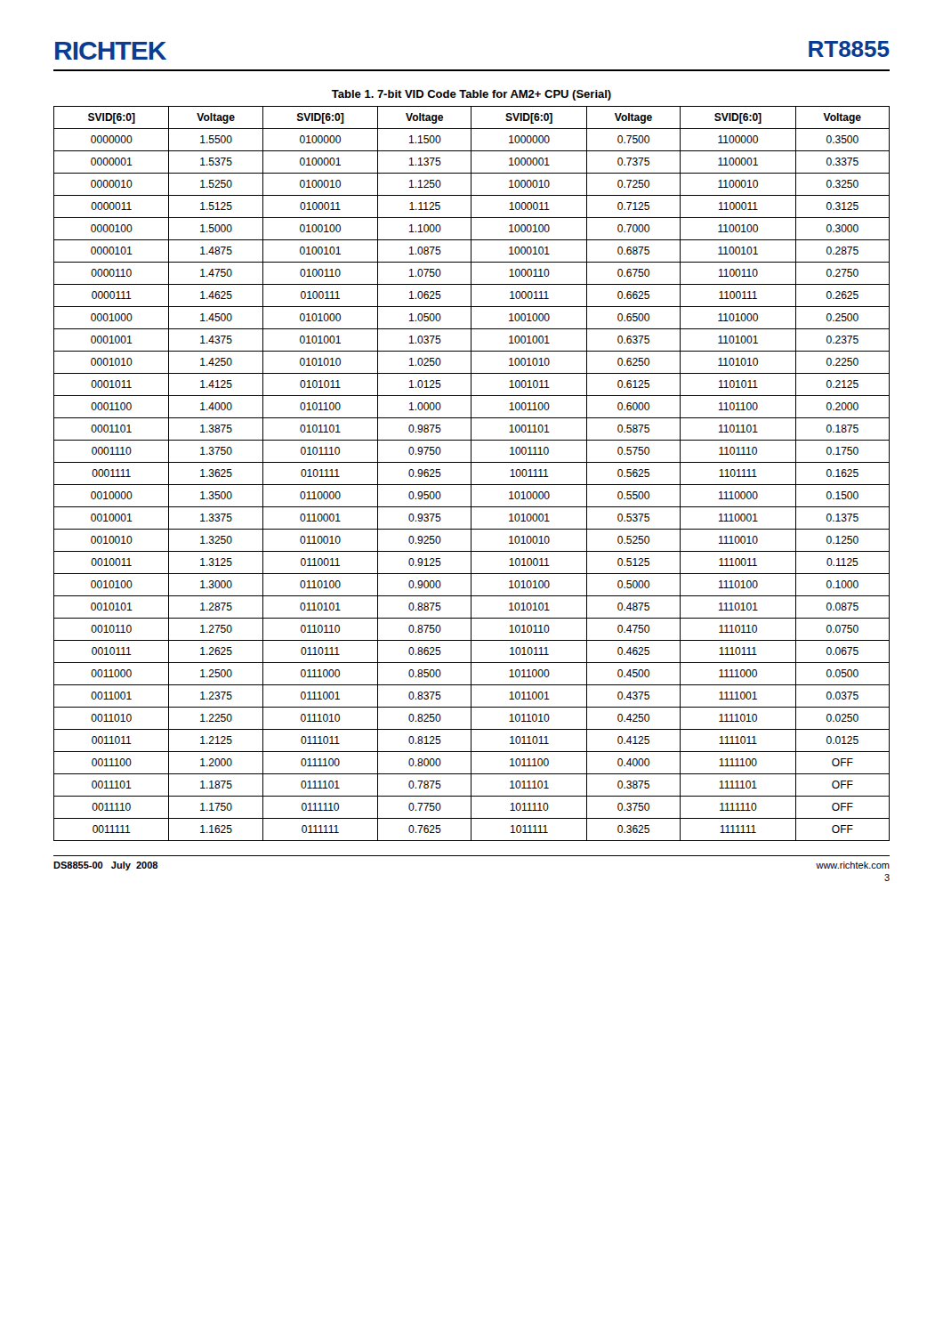RICHTEK
RT8855
Table 1. 7-bit VID Code Table for AM2+ CPU (Serial)
| SVID[6:0] | Voltage | SVID[6:0] | Voltage | SVID[6:0] | Voltage | SVID[6:0] | Voltage |
| --- | --- | --- | --- | --- | --- | --- | --- |
| 0000000 | 1.5500 | 0100000 | 1.1500 | 1000000 | 0.7500 | 1100000 | 0.3500 |
| 0000001 | 1.5375 | 0100001 | 1.1375 | 1000001 | 0.7375 | 1100001 | 0.3375 |
| 0000010 | 1.5250 | 0100010 | 1.1250 | 1000010 | 0.7250 | 1100010 | 0.3250 |
| 0000011 | 1.5125 | 0100011 | 1.1125 | 1000011 | 0.7125 | 1100011 | 0.3125 |
| 0000100 | 1.5000 | 0100100 | 1.1000 | 1000100 | 0.7000 | 1100100 | 0.3000 |
| 0000101 | 1.4875 | 0100101 | 1.0875 | 1000101 | 0.6875 | 1100101 | 0.2875 |
| 0000110 | 1.4750 | 0100110 | 1.0750 | 1000110 | 0.6750 | 1100110 | 0.2750 |
| 0000111 | 1.4625 | 0100111 | 1.0625 | 1000111 | 0.6625 | 1100111 | 0.2625 |
| 0001000 | 1.4500 | 0101000 | 1.0500 | 1001000 | 0.6500 | 1101000 | 0.2500 |
| 0001001 | 1.4375 | 0101001 | 1.0375 | 1001001 | 0.6375 | 1101001 | 0.2375 |
| 0001010 | 1.4250 | 0101010 | 1.0250 | 1001010 | 0.6250 | 1101010 | 0.2250 |
| 0001011 | 1.4125 | 0101011 | 1.0125 | 1001011 | 0.6125 | 1101011 | 0.2125 |
| 0001100 | 1.4000 | 0101100 | 1.0000 | 1001100 | 0.6000 | 1101100 | 0.2000 |
| 0001101 | 1.3875 | 0101101 | 0.9875 | 1001101 | 0.5875 | 1101101 | 0.1875 |
| 0001110 | 1.3750 | 0101110 | 0.9750 | 1001110 | 0.5750 | 1101110 | 0.1750 |
| 0001111 | 1.3625 | 0101111 | 0.9625 | 1001111 | 0.5625 | 1101111 | 0.1625 |
| 0010000 | 1.3500 | 0110000 | 0.9500 | 1010000 | 0.5500 | 1110000 | 0.1500 |
| 0010001 | 1.3375 | 0110001 | 0.9375 | 1010001 | 0.5375 | 1110001 | 0.1375 |
| 0010010 | 1.3250 | 0110010 | 0.9250 | 1010010 | 0.5250 | 1110010 | 0.1250 |
| 0010011 | 1.3125 | 0110011 | 0.9125 | 1010011 | 0.5125 | 1110011 | 0.1125 |
| 0010100 | 1.3000 | 0110100 | 0.9000 | 1010100 | 0.5000 | 1110100 | 0.1000 |
| 0010101 | 1.2875 | 0110101 | 0.8875 | 1010101 | 0.4875 | 1110101 | 0.0875 |
| 0010110 | 1.2750 | 0110110 | 0.8750 | 1010110 | 0.4750 | 1110110 | 0.0750 |
| 0010111 | 1.2625 | 0110111 | 0.8625 | 1010111 | 0.4625 | 1110111 | 0.0675 |
| 0011000 | 1.2500 | 0111000 | 0.8500 | 1011000 | 0.4500 | 1111000 | 0.0500 |
| 0011001 | 1.2375 | 0111001 | 0.8375 | 1011001 | 0.4375 | 1111001 | 0.0375 |
| 0011010 | 1.2250 | 0111010 | 0.8250 | 1011010 | 0.4250 | 1111010 | 0.0250 |
| 0011011 | 1.2125 | 0111011 | 0.8125 | 1011011 | 0.4125 | 1111011 | 0.0125 |
| 0011100 | 1.2000 | 0111100 | 0.8000 | 1011100 | 0.4000 | 1111100 | OFF |
| 0011101 | 1.1875 | 0111101 | 0.7875 | 1011101 | 0.3875 | 1111101 | OFF |
| 0011110 | 1.1750 | 0111110 | 0.7750 | 1011110 | 0.3750 | 1111110 | OFF |
| 0011111 | 1.1625 | 0111111 | 0.7625 | 1011111 | 0.3625 | 1111111 | OFF |
DS8855-00 July 2008
www.richtek.com
3